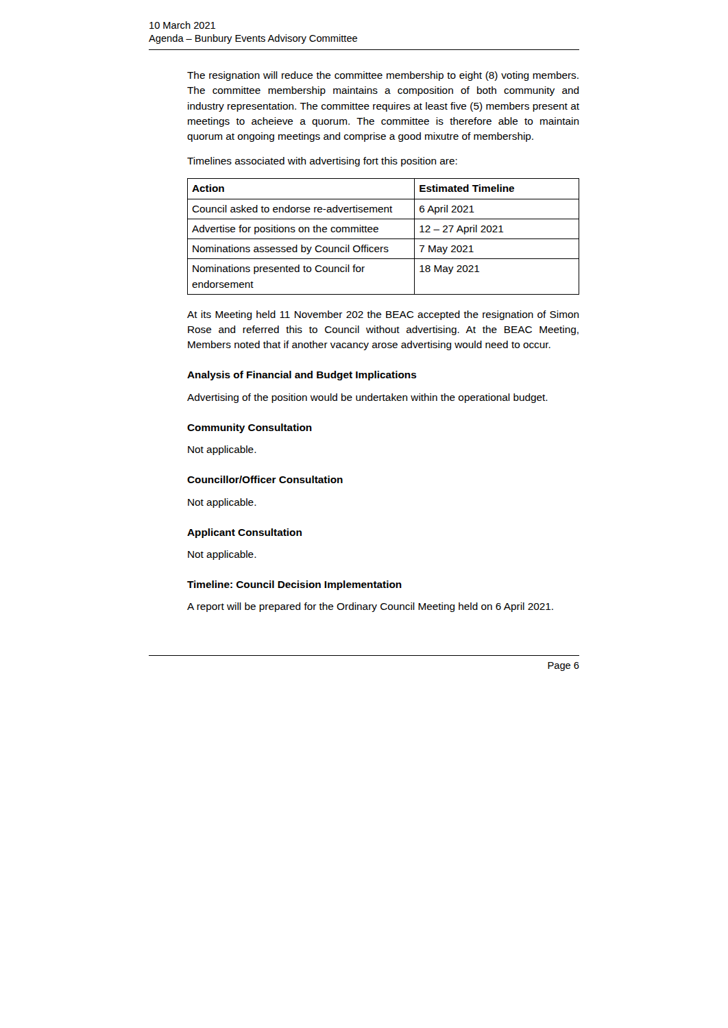10 March 2021 Agenda – Bunbury Events Advisory Committee
The resignation will reduce the committee membership to eight (8) voting members. The committee membership maintains a composition of both community and industry representation. The committee requires at least five (5) members present at meetings to acheieve a quorum. The committee is therefore able to maintain quorum at ongoing meetings and comprise a good mixutre of membership.
Timelines associated with advertising fort this position are:
| Action | Estimated Timeline |
| --- | --- |
| Council asked to endorse re-advertisement | 6 April 2021 |
| Advertise for positions on the committee | 12 – 27 April 2021 |
| Nominations assessed by Council Officers | 7 May 2021 |
| Nominations presented to Council for endorsement | 18 May 2021 |
At its Meeting held 11 November 202 the BEAC accepted the resignation of Simon Rose and referred this to Council without advertising. At the BEAC Meeting, Members noted that if another vacancy arose advertising would need to occur.
Analysis of Financial and Budget Implications
Advertising of the position would be undertaken within the operational budget.
Community Consultation
Not applicable.
Councillor/Officer Consultation
Not applicable.
Applicant Consultation
Not applicable.
Timeline: Council Decision Implementation
A report will be prepared for the Ordinary Council Meeting held on 6 April 2021.
Page 6